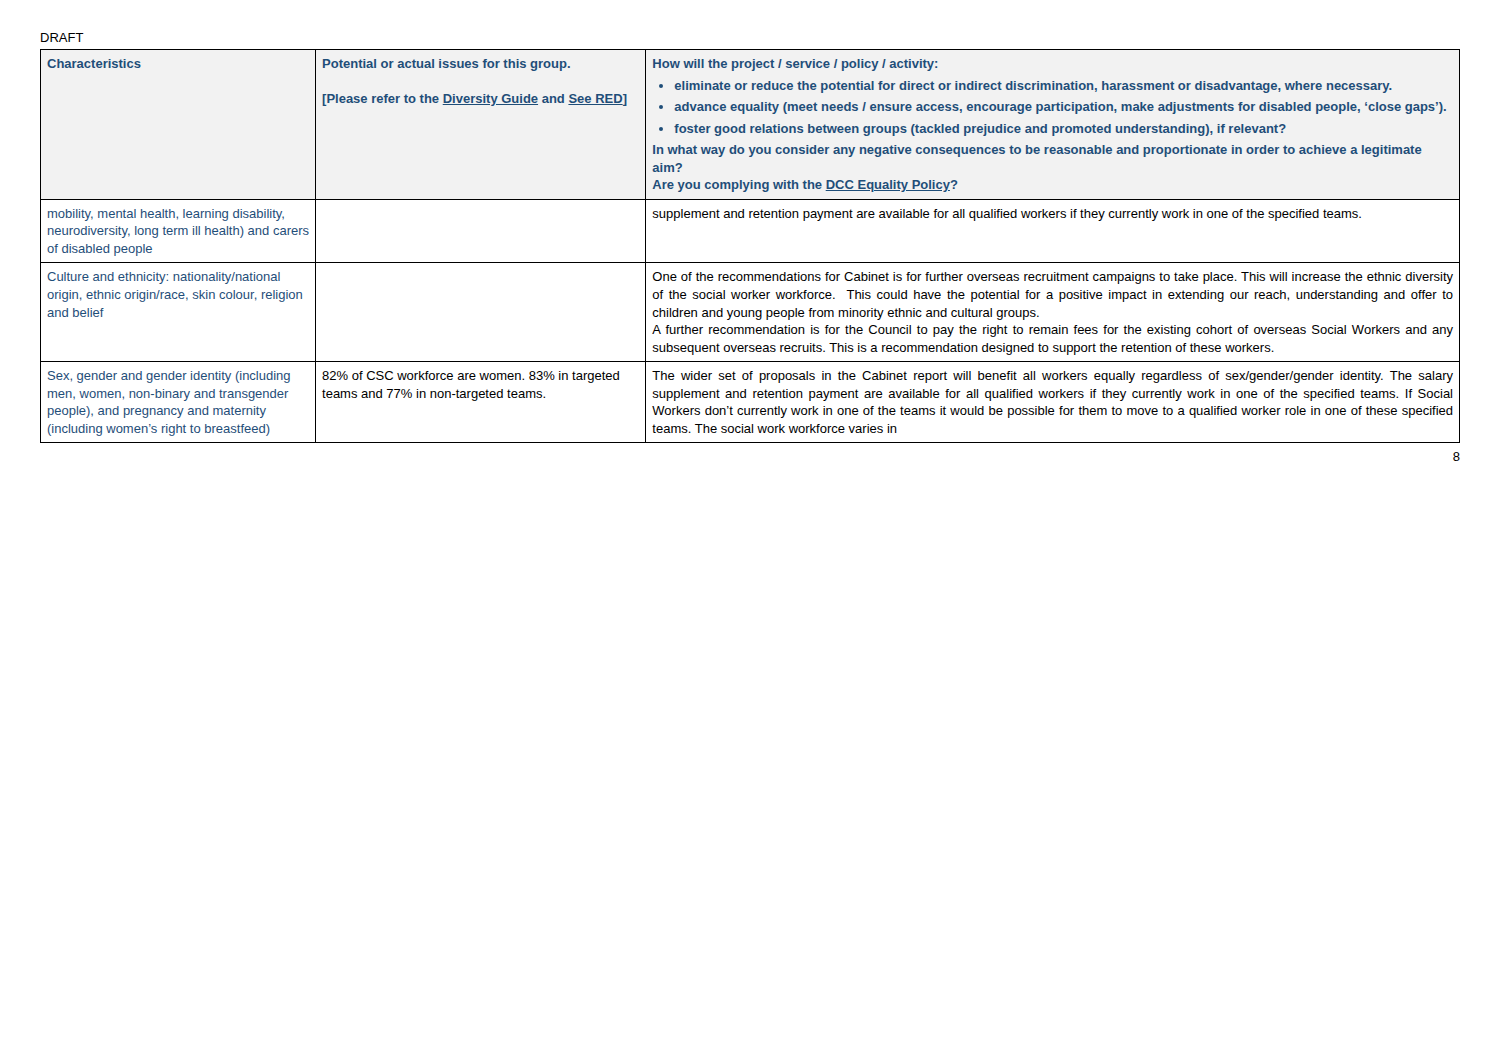DRAFT
| Characteristics | Potential or actual issues for this group. [Please refer to the Diversity Guide and See RED ] | How will the project / service / policy / activity: eliminate or reduce the potential for direct or indirect discrimination, harassment or disadvantage, where necessary. advance equality (meet needs / ensure access, encourage participation, make adjustments for disabled people, ‘close gaps’). foster good relations between groups (tackled prejudice and promoted understanding), if relevant? In what way do you consider any negative consequences to be reasonable and proportionate in order to achieve a legitimate aim? Are you complying with the DCC Equality Policy ? |
| --- | --- | --- |
| mobility, mental health, learning disability, neurodiversity, long term ill health) and carers of disabled people | | supplement and retention payment are available for all qualified workers if they currently work in one of the specified teams. |
| Culture and ethnicity: nationality/national origin, ethnic origin/race, skin colour, religion and belief | | One of the recommendations for Cabinet is for further overseas recruitment campaigns to take place. This will increase the ethnic diversity of the social worker workforce. This could have the potential for a positive impact in extending our reach, understanding and offer to children and young people from minority ethnic and cultural groups. A further recommendation is for the Council to pay the right to remain fees for the existing cohort of overseas Social Workers and any subsequent overseas recruits. This is a recommendation designed to support the retention of these workers. |
| Sex, gender and gender identity (including men, women, non-binary and transgender people), and pregnancy and maternity (including women’s right to breastfeed) | 82% of CSC workforce are women. 83% in targeted teams and 77% in non-targeted teams. | The wider set of proposals in the Cabinet report will benefit all workers equally regardless of sex/gender/gender identity. The salary supplement and retention payment are available for all qualified workers if they currently work in one of the specified teams. If Social Workers don’t currently work in one of the teams it would be possible for them to move to a qualified worker role in one of these specified teams. The social work workforce varies in |
8